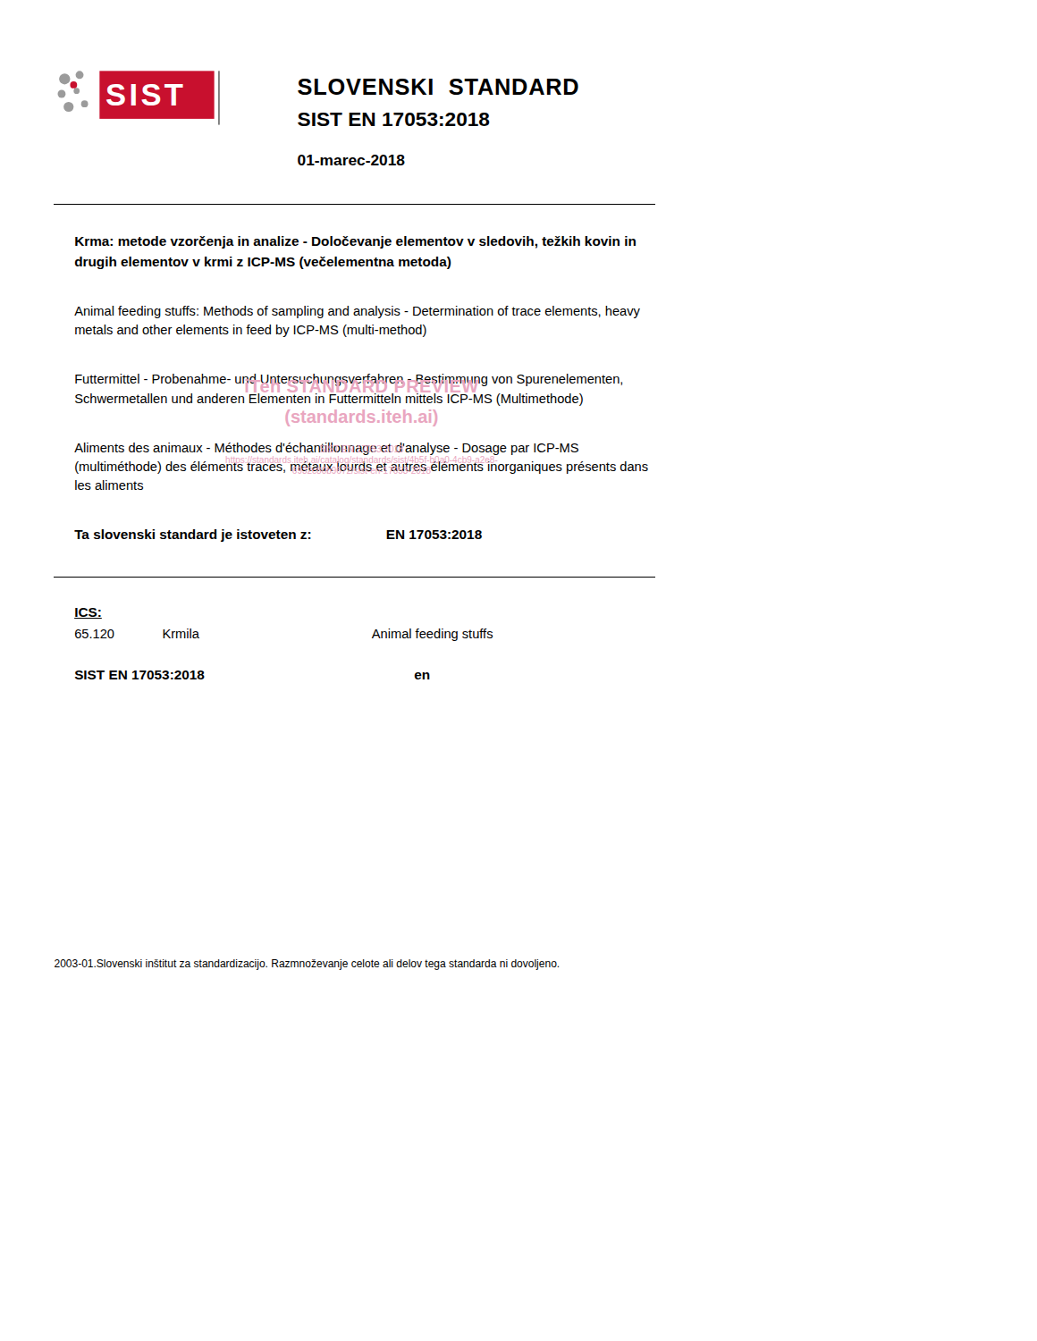SIST
SLOVENSKI STANDARD
SIST EN 17053:2018
01-marec-2018
Krma: metode vzorčenja in analize - Določevanje elementov v sledovih, težkih kovin in drugih elementov v krmi z ICP-MS (večelementna metoda)
Animal feeding stuffs: Methods of sampling and analysis - Determination of trace elements, heavy metals and other elements in feed by ICP-MS (multi-method)
Futtermittel - Probenahme- und Untersuchungsverfahren - Bestimmung von Spurenelementen, Schwermetallen und anderen Elementen in Futtermitteln mittels ICP-MS (Multimethode) iTeh STANDARD PREVIEW (standards.iteh.ai)
Aliments des animaux - Méthodes d'échantillonnage et d'analyse - Dosage par ICP-MS (multiméthode) des éléments traces, métaux lourds et autres éléments inorganiques présents dans les aliments SIST EN 17053:2018 https://standards.iteh.ai/catalog/standards/sist/4b5f-b0a0-4cb9-a2e8- 6932c80b9672/sist-en-17053-2018
Ta slovenski standard je istoveten z: EN 17053:2018
ICS:
| 65.120 | Krmila | Animal feeding stuffs |
SIST EN 17053:2018en
2003-01.Slovenski inštitut za standardizacijo. Razmnoževanje celote ali delov tega standarda ni dovoljeno.